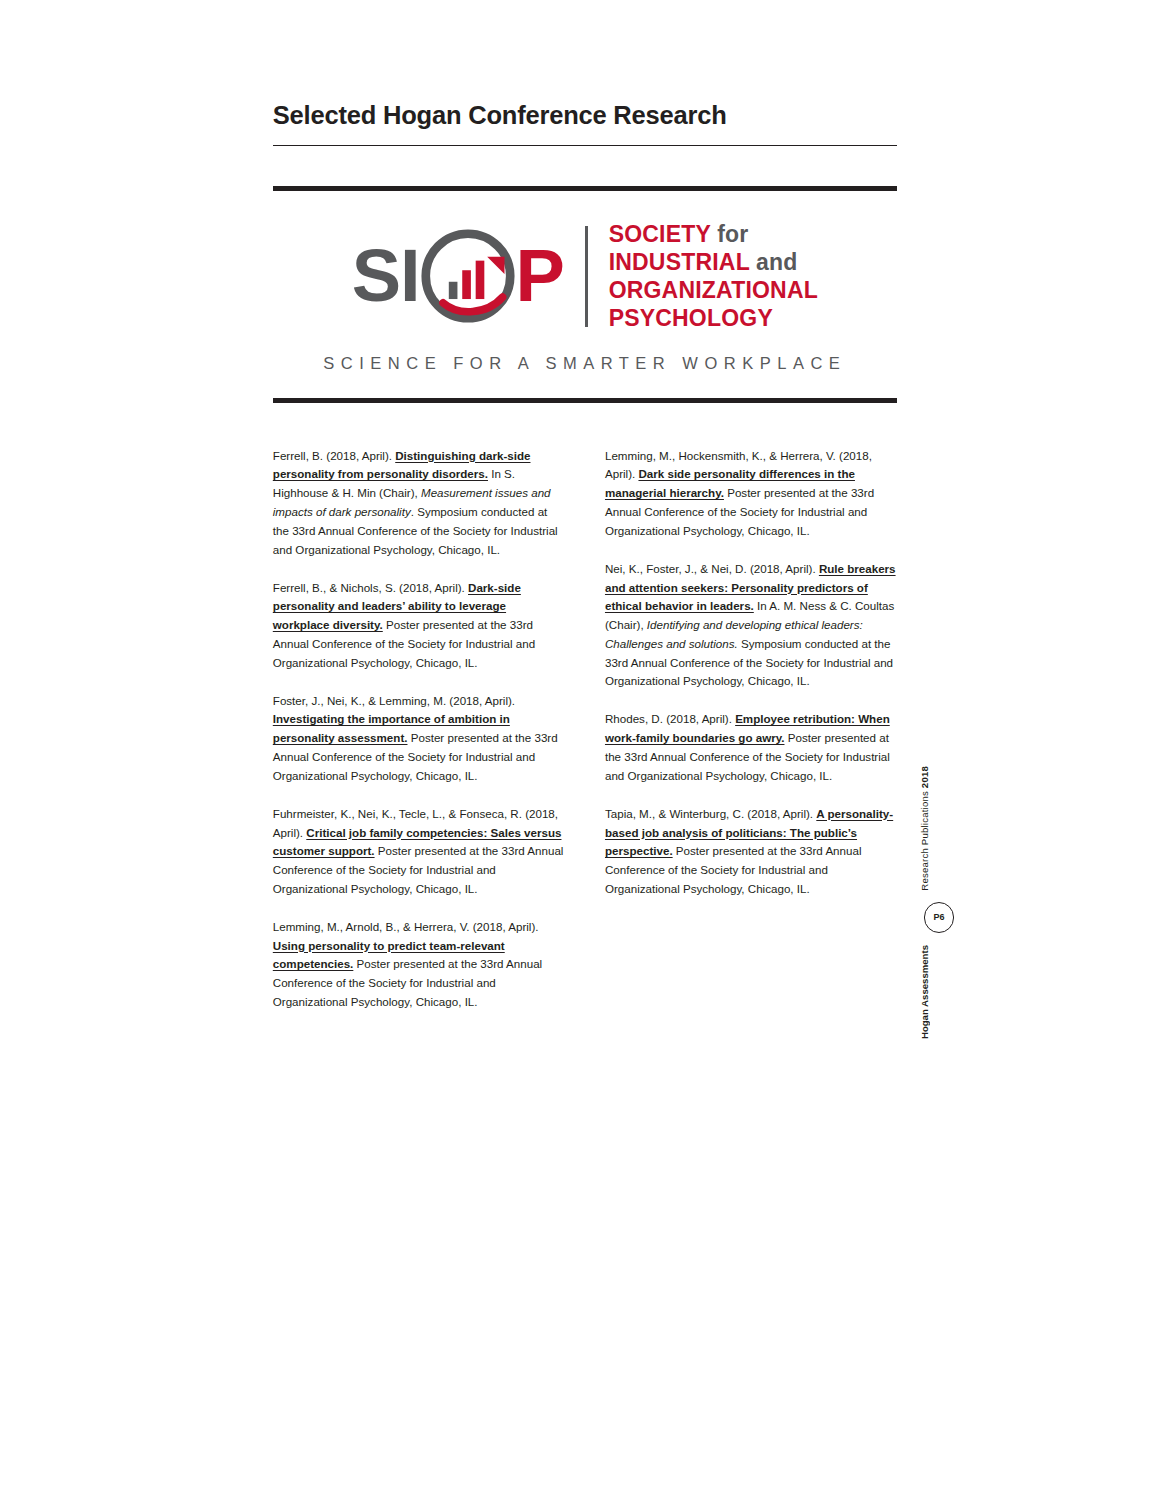Selected Hogan Conference Research
SI P
SOCIETY for
INDUSTRIAL and
ORGANIZATIONAL
PSYCHOLOGY
SCIENCE FOR A SMARTER WORKPLACE
Ferrell, B. (2018, April). Distinguishing dark-side personality from personality disorders. In S. Highhouse & H. Min (Chair), Measurement issues and impacts of dark personality. Symposium conducted at the 33rd Annual Conference of the Society for Industrial and Organizational Psychology, Chicago, IL.
Ferrell, B., & Nichols, S. (2018, April). Dark-side personality and leaders’ ability to leverage workplace diversity. Poster presented at the 33rd Annual Conference of the Society for Industrial and Organizational Psychology, Chicago, IL.
Foster, J., Nei, K., & Lemming, M. (2018, April). Investigating the importance of ambition in personality assessment. Poster presented at the 33rd Annual Conference of the Society for Industrial and Organizational Psychology, Chicago, IL.
Fuhrmeister, K., Nei, K., Tecle, L., & Fonseca, R. (2018, April). Critical job family competencies: Sales versus customer support. Poster presented at the 33rd Annual Conference of the Society for Industrial and Organizational Psychology, Chicago, IL.
Lemming, M., Arnold, B., & Herrera, V. (2018, April). Using personality to predict team-relevant competencies. Poster presented at the 33rd Annual Conference of the Society for Industrial and Organizational Psychology, Chicago, IL.
Lemming, M., Hockensmith, K., & Herrera, V. (2018, April). Dark side personality differences in the managerial hierarchy. Poster presented at the 33rd Annual Conference of the Society for Industrial and Organizational Psychology, Chicago, IL.
Nei, K., Foster, J., & Nei, D. (2018, April). Rule breakers and attention seekers: Personality predictors of ethical behavior in leaders. In A. M. Ness & C. Coultas (Chair), Identifying and developing ethical leaders: Challenges and solutions. Symposium conducted at the 33rd Annual Conference of the Society for Industrial and Organizational Psychology, Chicago, IL.
Rhodes, D. (2018, April). Employee retribution: When work-family boundaries go awry. Poster presented at the 33rd Annual Conference of the Society for Industrial and Organizational Psychology, Chicago, IL.
Tapia, M., & Winterburg, C. (2018, April). A personality-based job analysis of politicians: The public’s perspective. Poster presented at the 33rd Annual Conference of the Society for Industrial and Organizational Psychology, Chicago, IL.
Research Publications 2018
P6
Hogan Assessments